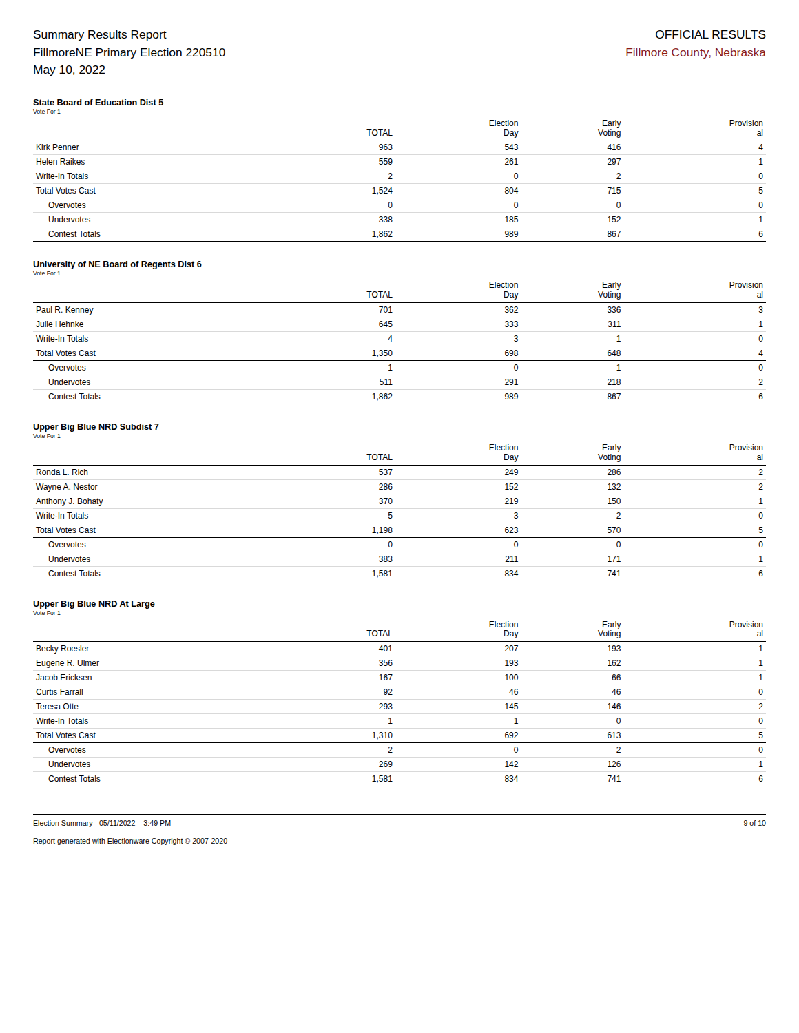Summary Results Report
FillmoreNE Primary Election 220510
May 10, 2022
OFFICIAL RESULTS
Fillmore County, Nebraska
State Board of Education Dist 5
Vote For 1
| | TOTAL | Election Day | Early Voting | Provision al |
| --- | --- | --- | --- | --- |
| Kirk Penner | 963 | 543 | 416 | 4 |
| Helen Raikes | 559 | 261 | 297 | 1 |
| Write-In Totals | 2 | 0 | 2 | 0 |
| Total Votes Cast | 1,524 | 804 | 715 | 5 |
| Overvotes | 0 | 0 | 0 | 0 |
| Undervotes | 338 | 185 | 152 | 1 |
| Contest Totals | 1,862 | 989 | 867 | 6 |
University of NE Board of Regents Dist 6
Vote For 1
| | TOTAL | Election Day | Early Voting | Provision al |
| --- | --- | --- | --- | --- |
| Paul R. Kenney | 701 | 362 | 336 | 3 |
| Julie Hehnke | 645 | 333 | 311 | 1 |
| Write-In Totals | 4 | 3 | 1 | 0 |
| Total Votes Cast | 1,350 | 698 | 648 | 4 |
| Overvotes | 1 | 0 | 1 | 0 |
| Undervotes | 511 | 291 | 218 | 2 |
| Contest Totals | 1,862 | 989 | 867 | 6 |
Upper Big Blue NRD Subdist 7
Vote For 1
| | TOTAL | Election Day | Early Voting | Provision al |
| --- | --- | --- | --- | --- |
| Ronda L. Rich | 537 | 249 | 286 | 2 |
| Wayne A. Nestor | 286 | 152 | 132 | 2 |
| Anthony J. Bohaty | 370 | 219 | 150 | 1 |
| Write-In Totals | 5 | 3 | 2 | 0 |
| Total Votes Cast | 1,198 | 623 | 570 | 5 |
| Overvotes | 0 | 0 | 0 | 0 |
| Undervotes | 383 | 211 | 171 | 1 |
| Contest Totals | 1,581 | 834 | 741 | 6 |
Upper Big Blue NRD At Large
Vote For 1
| | TOTAL | Election Day | Early Voting | Provision al |
| --- | --- | --- | --- | --- |
| Becky Roesler | 401 | 207 | 193 | 1 |
| Eugene R. Ulmer | 356 | 193 | 162 | 1 |
| Jacob Ericksen | 167 | 100 | 66 | 1 |
| Curtis Farrall | 92 | 46 | 46 | 0 |
| Teresa Otte | 293 | 145 | 146 | 2 |
| Write-In Totals | 1 | 1 | 0 | 0 |
| Total Votes Cast | 1,310 | 692 | 613 | 5 |
| Overvotes | 2 | 0 | 2 | 0 |
| Undervotes | 269 | 142 | 126 | 1 |
| Contest Totals | 1,581 | 834 | 741 | 6 |
Election Summary - 05/11/2022 3:49 PM
9 of 10
Report generated with Electionware Copyright © 2007-2020